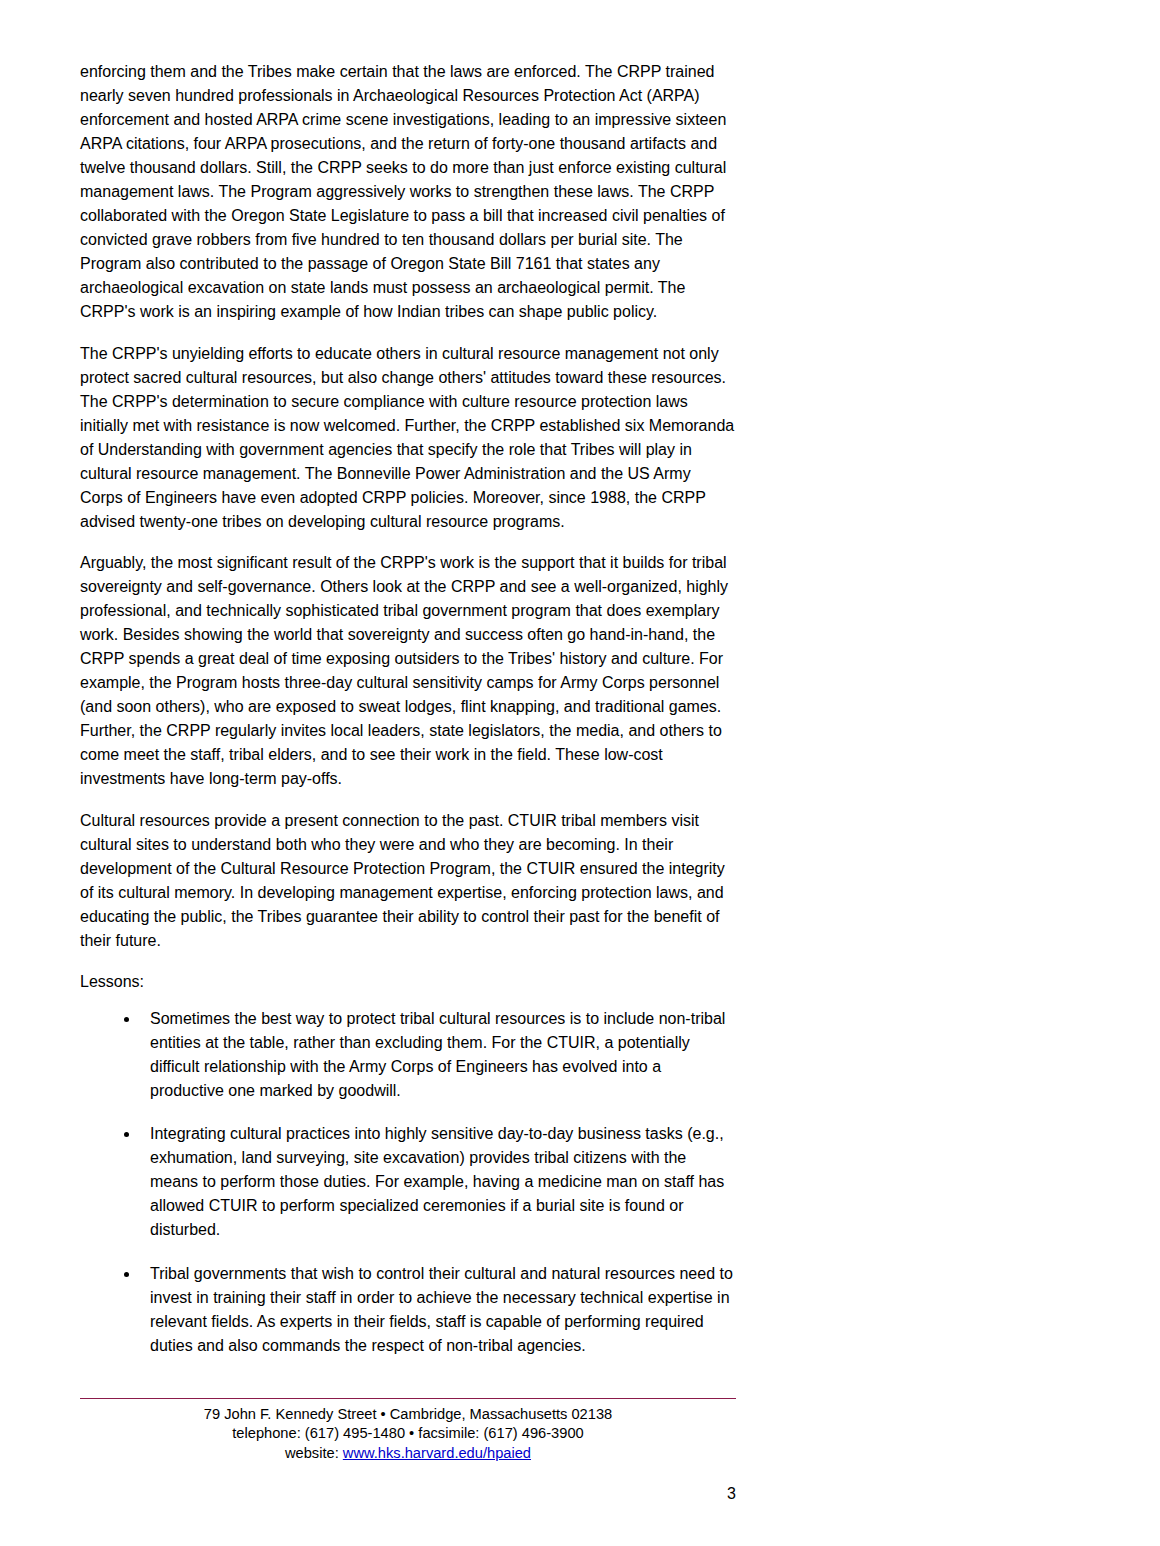enforcing them and the Tribes make certain that the laws are enforced. The CRPP trained nearly seven hundred professionals in Archaeological Resources Protection Act (ARPA) enforcement and hosted ARPA crime scene investigations, leading to an impressive sixteen ARPA citations, four ARPA prosecutions, and the return of forty-one thousand artifacts and twelve thousand dollars. Still, the CRPP seeks to do more than just enforce existing cultural management laws. The Program aggressively works to strengthen these laws. The CRPP collaborated with the Oregon State Legislature to pass a bill that increased civil penalties of convicted grave robbers from five hundred to ten thousand dollars per burial site. The Program also contributed to the passage of Oregon State Bill 7161 that states any archaeological excavation on state lands must possess an archaeological permit. The CRPP's work is an inspiring example of how Indian tribes can shape public policy.
The CRPP's unyielding efforts to educate others in cultural resource management not only protect sacred cultural resources, but also change others' attitudes toward these resources. The CRPP's determination to secure compliance with culture resource protection laws initially met with resistance is now welcomed. Further, the CRPP established six Memoranda of Understanding with government agencies that specify the role that Tribes will play in cultural resource management. The Bonneville Power Administration and the US Army Corps of Engineers have even adopted CRPP policies. Moreover, since 1988, the CRPP advised twenty-one tribes on developing cultural resource programs.
Arguably, the most significant result of the CRPP's work is the support that it builds for tribal sovereignty and self-governance. Others look at the CRPP and see a well-organized, highly professional, and technically sophisticated tribal government program that does exemplary work. Besides showing the world that sovereignty and success often go hand-in-hand, the CRPP spends a great deal of time exposing outsiders to the Tribes' history and culture. For example, the Program hosts three-day cultural sensitivity camps for Army Corps personnel (and soon others), who are exposed to sweat lodges, flint knapping, and traditional games. Further, the CRPP regularly invites local leaders, state legislators, the media, and others to come meet the staff, tribal elders, and to see their work in the field. These low-cost investments have long-term pay-offs.
Cultural resources provide a present connection to the past. CTUIR tribal members visit cultural sites to understand both who they were and who they are becoming. In their development of the Cultural Resource Protection Program, the CTUIR ensured the integrity of its cultural memory. In developing management expertise, enforcing protection laws, and educating the public, the Tribes guarantee their ability to control their past for the benefit of their future.
Lessons:
Sometimes the best way to protect tribal cultural resources is to include non-tribal entities at the table, rather than excluding them. For the CTUIR, a potentially difficult relationship with the Army Corps of Engineers has evolved into a productive one marked by goodwill.
Integrating cultural practices into highly sensitive day-to-day business tasks (e.g., exhumation, land surveying, site excavation) provides tribal citizens with the means to perform those duties. For example, having a medicine man on staff has allowed CTUIR to perform specialized ceremonies if a burial site is found or disturbed.
Tribal governments that wish to control their cultural and natural resources need to invest in training their staff in order to achieve the necessary technical expertise in relevant fields. As experts in their fields, staff is capable of performing required duties and also commands the respect of non-tribal agencies.
79 John F. Kennedy Street • Cambridge, Massachusetts 02138
telephone: (617) 495-1480 • facsimile: (617) 496-3900
website: www.hks.harvard.edu/hpaied
3